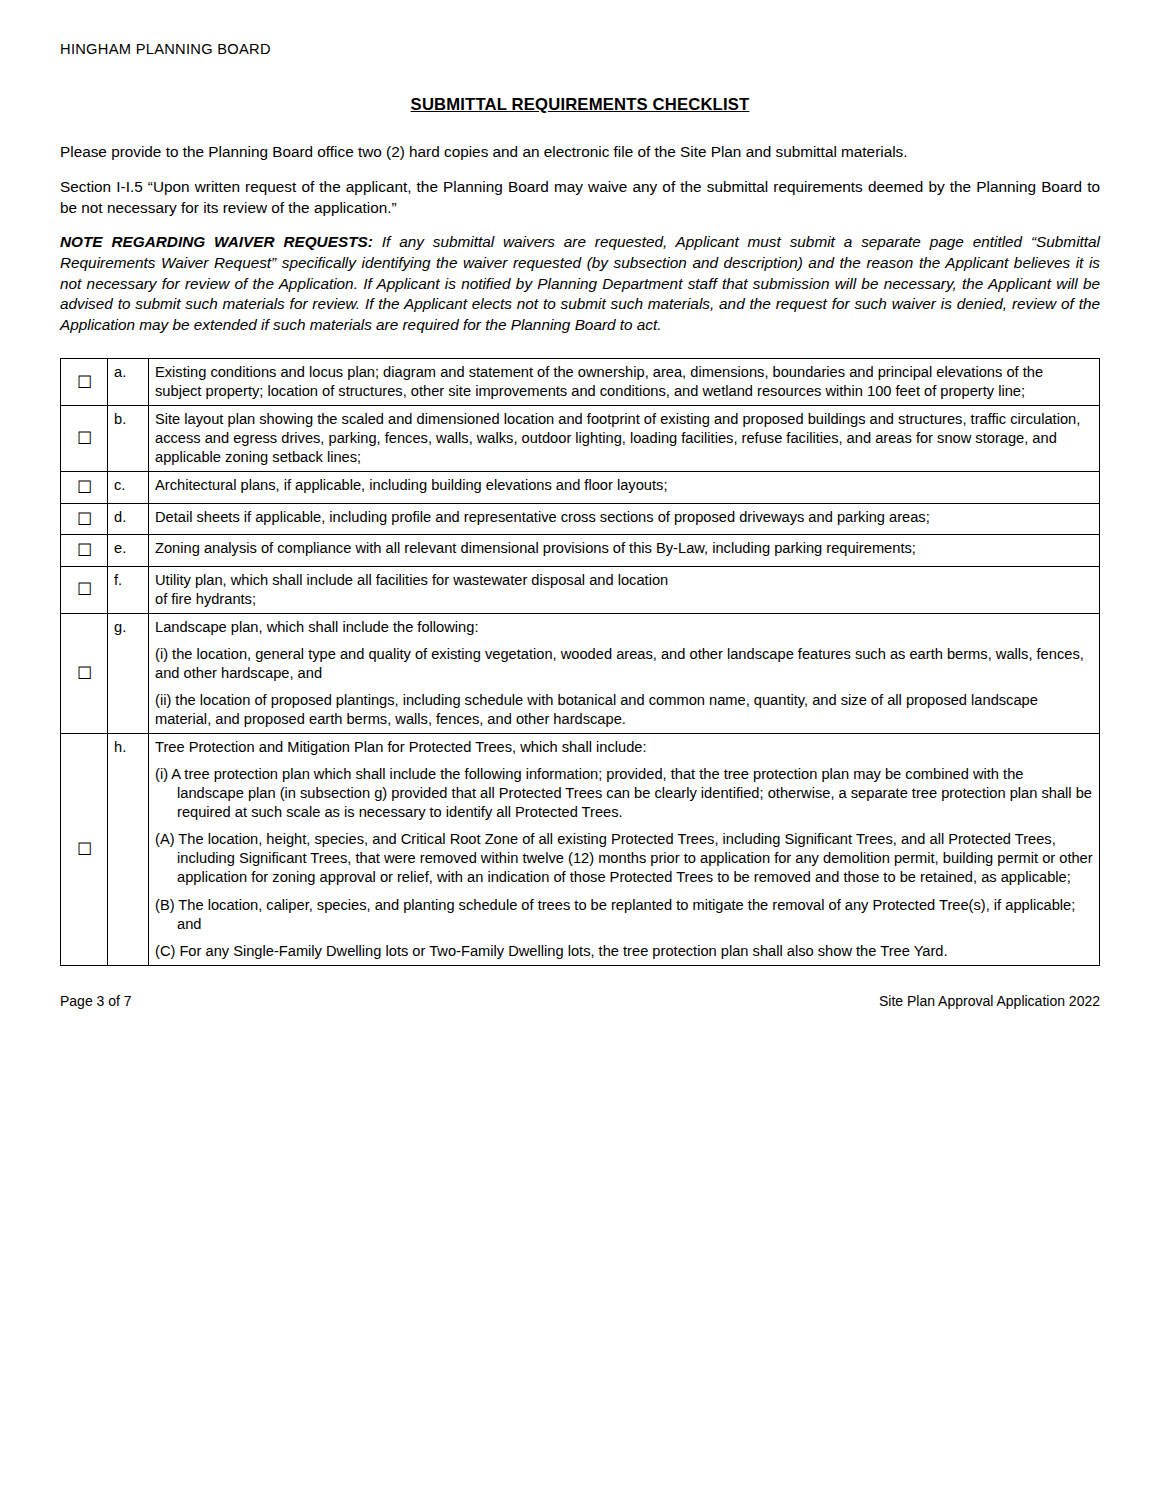HINGHAM PLANNING BOARD
SUBMITTAL REQUIREMENTS CHECKLIST
Please provide to the Planning Board office two (2) hard copies and an electronic file of the Site Plan and submittal materials.
Section I-I.5 “Upon written request of the applicant, the Planning Board may waive any of the submittal requirements deemed by the Planning Board to be not necessary for its review of the application.”
NOTE REGARDING WAIVER REQUESTS: If any submittal waivers are requested, Applicant must submit a separate page entitled “Submittal Requirements Waiver Request” specifically identifying the waiver requested (by subsection and description) and the reason the Applicant believes it is not necessary for review of the Application. If Applicant is notified by Planning Department staff that submission will be necessary, the Applicant will be advised to submit such materials for review. If the Applicant elects not to submit such materials, and the request for such waiver is denied, review of the Application may be extended if such materials are required for the Planning Board to act.
| ☐ | a. | Existing conditions and locus plan; diagram and statement of the ownership, area, dimensions, boundaries and principal elevations of the subject property; location of structures, other site improvements and conditions, and wetland resources within 100 feet of property line; |
| ☐ | b. | Site layout plan showing the scaled and dimensioned location and footprint of existing and proposed buildings and structures, traffic circulation, access and egress drives, parking, fences, walls, walks, outdoor lighting, loading facilities, refuse facilities, and areas for snow storage, and applicable zoning setback lines; |
| ☐ | c. | Architectural plans, if applicable, including building elevations and floor layouts; |
| ☐ | d. | Detail sheets if applicable, including profile and representative cross sections of proposed driveways and parking areas; |
| ☐ | e. | Zoning analysis of compliance with all relevant dimensional provisions of this By-Law, including parking requirements; |
| ☐ | f. | Utility plan, which shall include all facilities for wastewater disposal and location of fire hydrants; |
| ☐ | g. | Landscape plan, which shall include the following: (i) the location, general type and quality of existing vegetation, wooded areas, and other landscape features such as earth berms, walls, fences, and other hardscape, and (ii) the location of proposed plantings, including schedule with botanical and common name, quantity, and size of all proposed landscape material, and proposed earth berms, walls, fences, and other hardscape. |
| ☐ | h. | Tree Protection and Mitigation Plan for Protected Trees, which shall include: (i) A tree protection plan which shall include the following information; provided, that the tree protection plan may be combined with the landscape plan (in subsection g) provided that all Protected Trees can be clearly identified; otherwise, a separate tree protection plan shall be required at such scale as is necessary to identify all Protected Trees. (A) The location, height, species, and Critical Root Zone of all existing Protected Trees, including Significant Trees, and all Protected Trees, including Significant Trees, that were removed within twelve (12) months prior to application for any demolition permit, building permit or other application for zoning approval or relief, with an indication of those Protected Trees to be removed and those to be retained, as applicable; (B) The location, caliper, species, and planting schedule of trees to be replanted to mitigate the removal of any Protected Tree(s), if applicable; and (C) For any Single-Family Dwelling lots or Two-Family Dwelling lots, the tree protection plan shall also show the Tree Yard. |
Page 3 of 7 Site Plan Approval Application 2022